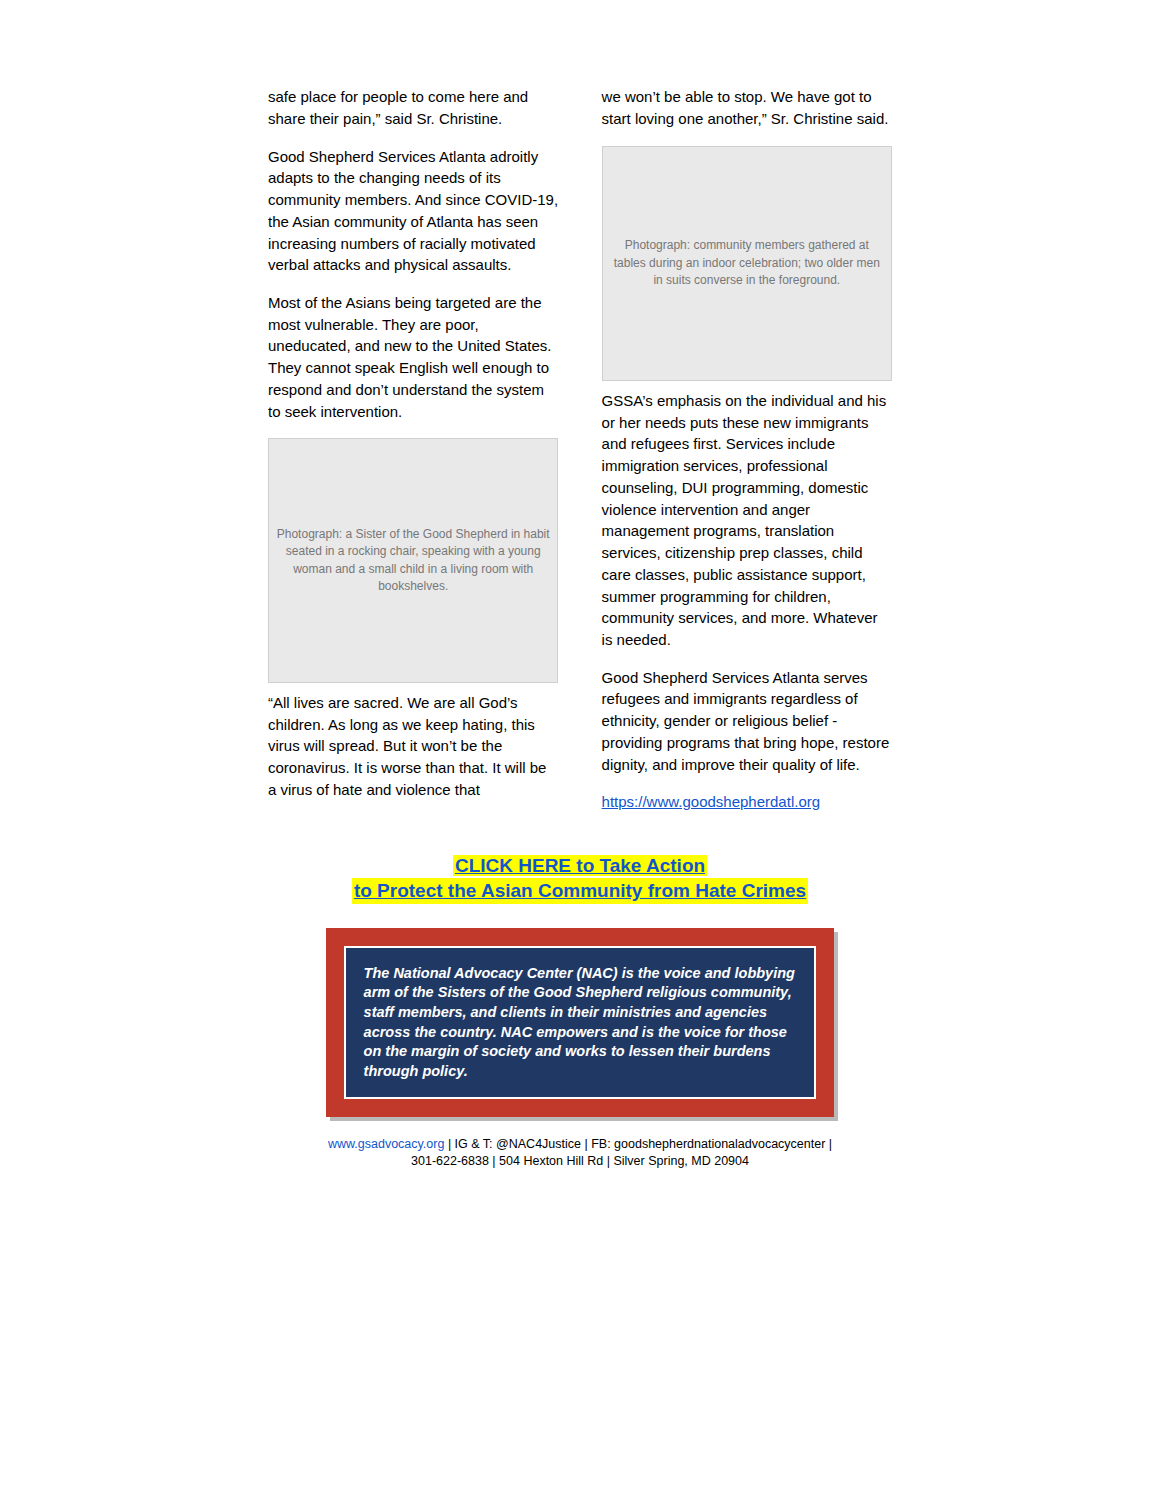safe place for people to come here and share their pain,” said Sr. Christine.
Good Shepherd Services Atlanta adroitly adapts to the changing needs of its community members. And since COVID-19, the Asian community of Atlanta has seen increasing numbers of racially motivated verbal attacks and physical assaults.
Most of the Asians being targeted are the most vulnerable. They are poor, uneducated, and new to the United States. They cannot speak English well enough to respond and don’t understand the system to seek intervention.
Photograph: a Sister of the Good Shepherd in habit seated in a rocking chair, speaking with a young woman and a small child in a living room with bookshelves.
“All lives are sacred. We are all God’s children. As long as we keep hating, this virus will spread. But it won’t be the coronavirus. It is worse than that. It will be a virus of hate and violence that
we won’t be able to stop. We have got to start loving one another,” Sr. Christine said.
Photograph: community members gathered at tables during an indoor celebration; two older men in suits converse in the foreground.
GSSA’s emphasis on the individual and his or her needs puts these new immigrants and refugees first. Services include immigration services, professional counseling, DUI programming, domestic violence intervention and anger management programs, translation services, citizenship prep classes, child care classes, public assistance support, summer programming for children, community services, and more. Whatever is needed.
Good Shepherd Services Atlanta serves refugees and immigrants regardless of ethnicity, gender or religious belief - providing programs that bring hope, restore dignity, and improve their quality of life.
https://www.goodshepherdatl.org
CLICK HERE to Take Action
to Protect the Asian Community from Hate Crimes
The National Advocacy Center (NAC) is the voice and lobbying arm of the Sisters of the Good Shepherd religious community, staff members, and clients in their ministries and agencies across the country. NAC empowers and is the voice for those on the margin of society and works to lessen their burdens through policy.
www.gsadvocacy.org | IG & T: @NAC4Justice | FB: goodshepherdnationaladvocacycenter |
301-622-6838 | 504 Hexton Hill Rd | Silver Spring, MD 20904